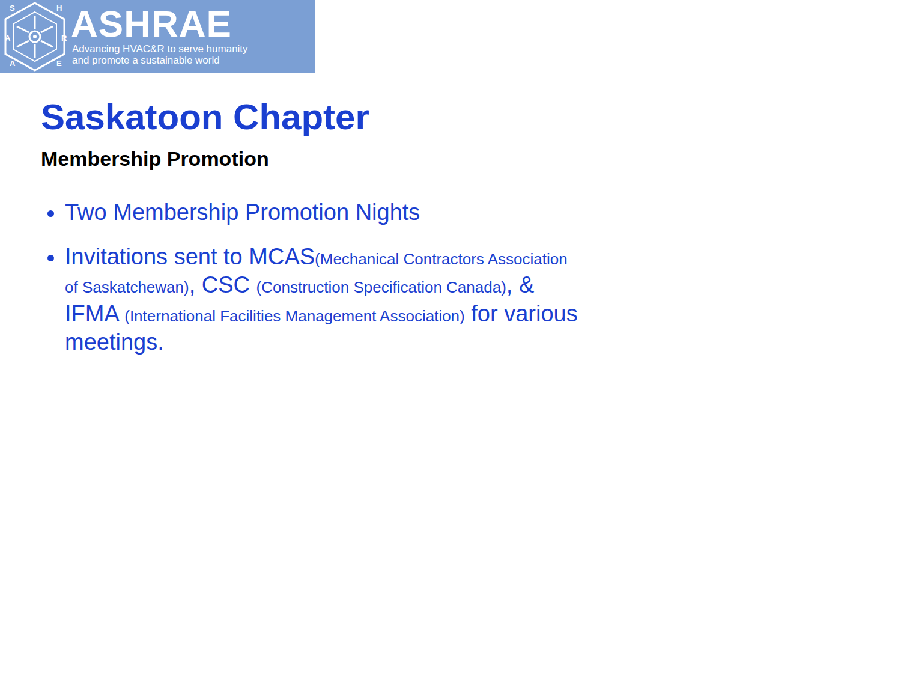S H A R A E
ASHRAE
Advancing HVAC&R to serve humanity
and promote a sustainable world
Saskatoon Chapter
Membership Promotion
Two Membership Promotion Nights
Invitations sent to MCAS(Mechanical Contractors Association of Saskatchewan), CSC (Construction Specification Canada), & IFMA (International Facilities Management Association) for various meetings.